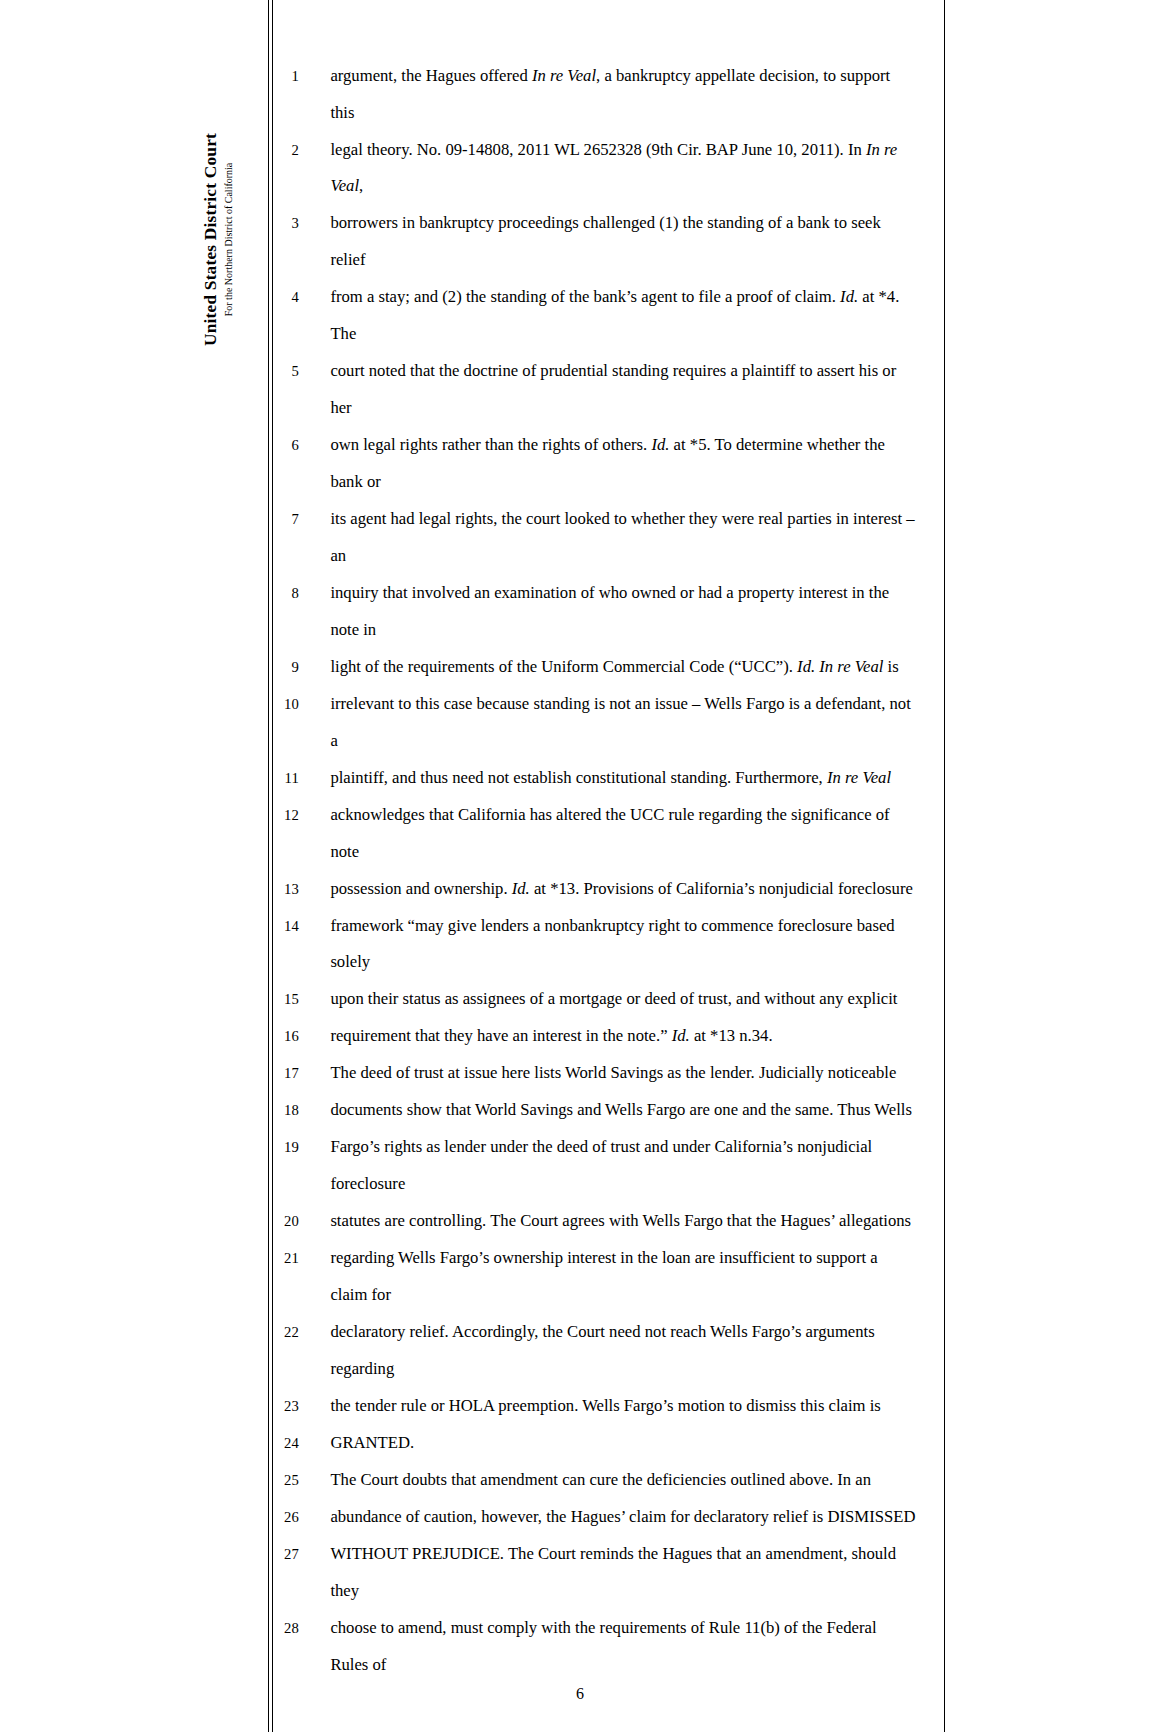United States District Court For the Northern District of California
argument, the Hagues offered In re Veal, a bankruptcy appellate decision, to support this
legal theory. No. 09-14808, 2011 WL 2652328 (9th Cir. BAP June 10, 2011). In In re Veal,
borrowers in bankruptcy proceedings challenged (1) the standing of a bank to seek relief
from a stay; and (2) the standing of the bank’s agent to file a proof of claim. Id. at *4. The
court noted that the doctrine of prudential standing requires a plaintiff to assert his or her
own legal rights rather than the rights of others. Id. at *5. To determine whether the bank or
its agent had legal rights, the court looked to whether they were real parties in interest – an
inquiry that involved an examination of who owned or had a property interest in the note in
light of the requirements of the Uniform Commercial Code (“UCC”). Id. In re Veal is
irrelevant to this case because standing is not an issue – Wells Fargo is a defendant, not a
plaintiff, and thus need not establish constitutional standing. Furthermore, In re Veal
acknowledges that California has altered the UCC rule regarding the significance of note
possession and ownership. Id. at *13. Provisions of California’s nonjudicial foreclosure
framework “may give lenders a nonbankruptcy right to commence foreclosure based solely
upon their status as assignees of a mortgage or deed of trust, and without any explicit
requirement that they have an interest in the note.” Id. at *13 n.34.
The deed of trust at issue here lists World Savings as the lender. Judicially noticeable
documents show that World Savings and Wells Fargo are one and the same. Thus Wells
Fargo’s rights as lender under the deed of trust and under California’s nonjudicial foreclosure
statutes are controlling. The Court agrees with Wells Fargo that the Hagues’ allegations
regarding Wells Fargo’s ownership interest in the loan are insufficient to support a claim for
declaratory relief. Accordingly, the Court need not reach Wells Fargo’s arguments regarding
the tender rule or HOLA preemption. Wells Fargo’s motion to dismiss this claim is
GRANTED.
The Court doubts that amendment can cure the deficiencies outlined above. In an
abundance of caution, however, the Hagues’ claim for declaratory relief is DISMISSED
WITHOUT PREJUDICE. The Court reminds the Hagues that an amendment, should they
choose to amend, must comply with the requirements of Rule 11(b) of the Federal Rules of
6